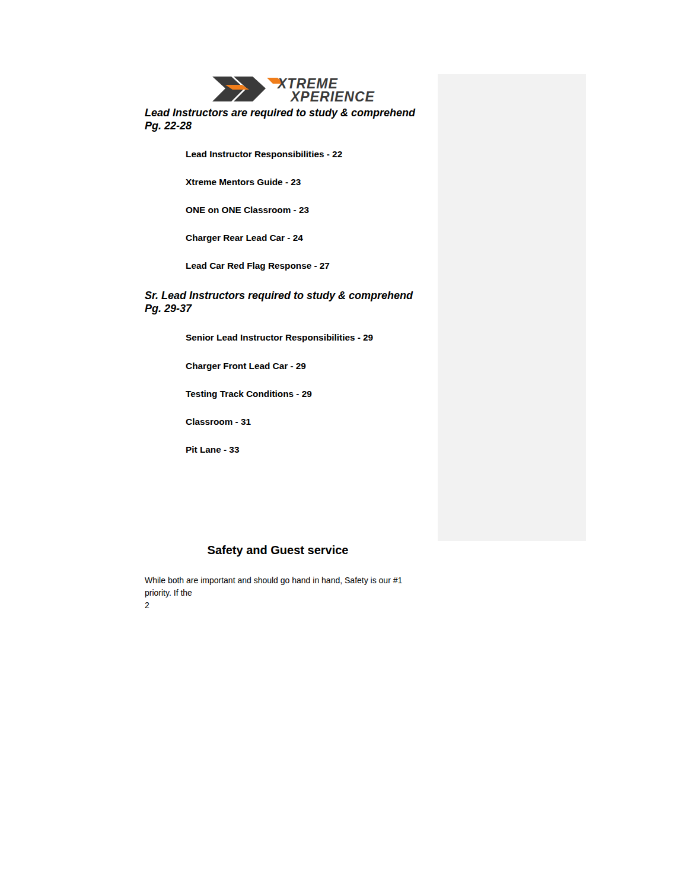XTREME XPERIENCE
Lead Instructors are required to study & comprehend Pg. 22-28
Lead Instructor Responsibilities - 22
Xtreme Mentors Guide - 23
ONE on ONE Classroom - 23
Charger Rear Lead Car - 24
Lead Car Red Flag Response - 27
Sr. Lead Instructors required to study & comprehend Pg. 29-37
Senior Lead Instructor Responsibilities - 29
Charger Front Lead Car - 29
Testing Track Conditions - 29
Classroom - 31
Pit Lane - 33
Safety and Guest service
While both are important and should go hand in hand, Safety is our #1 priority. If the
2